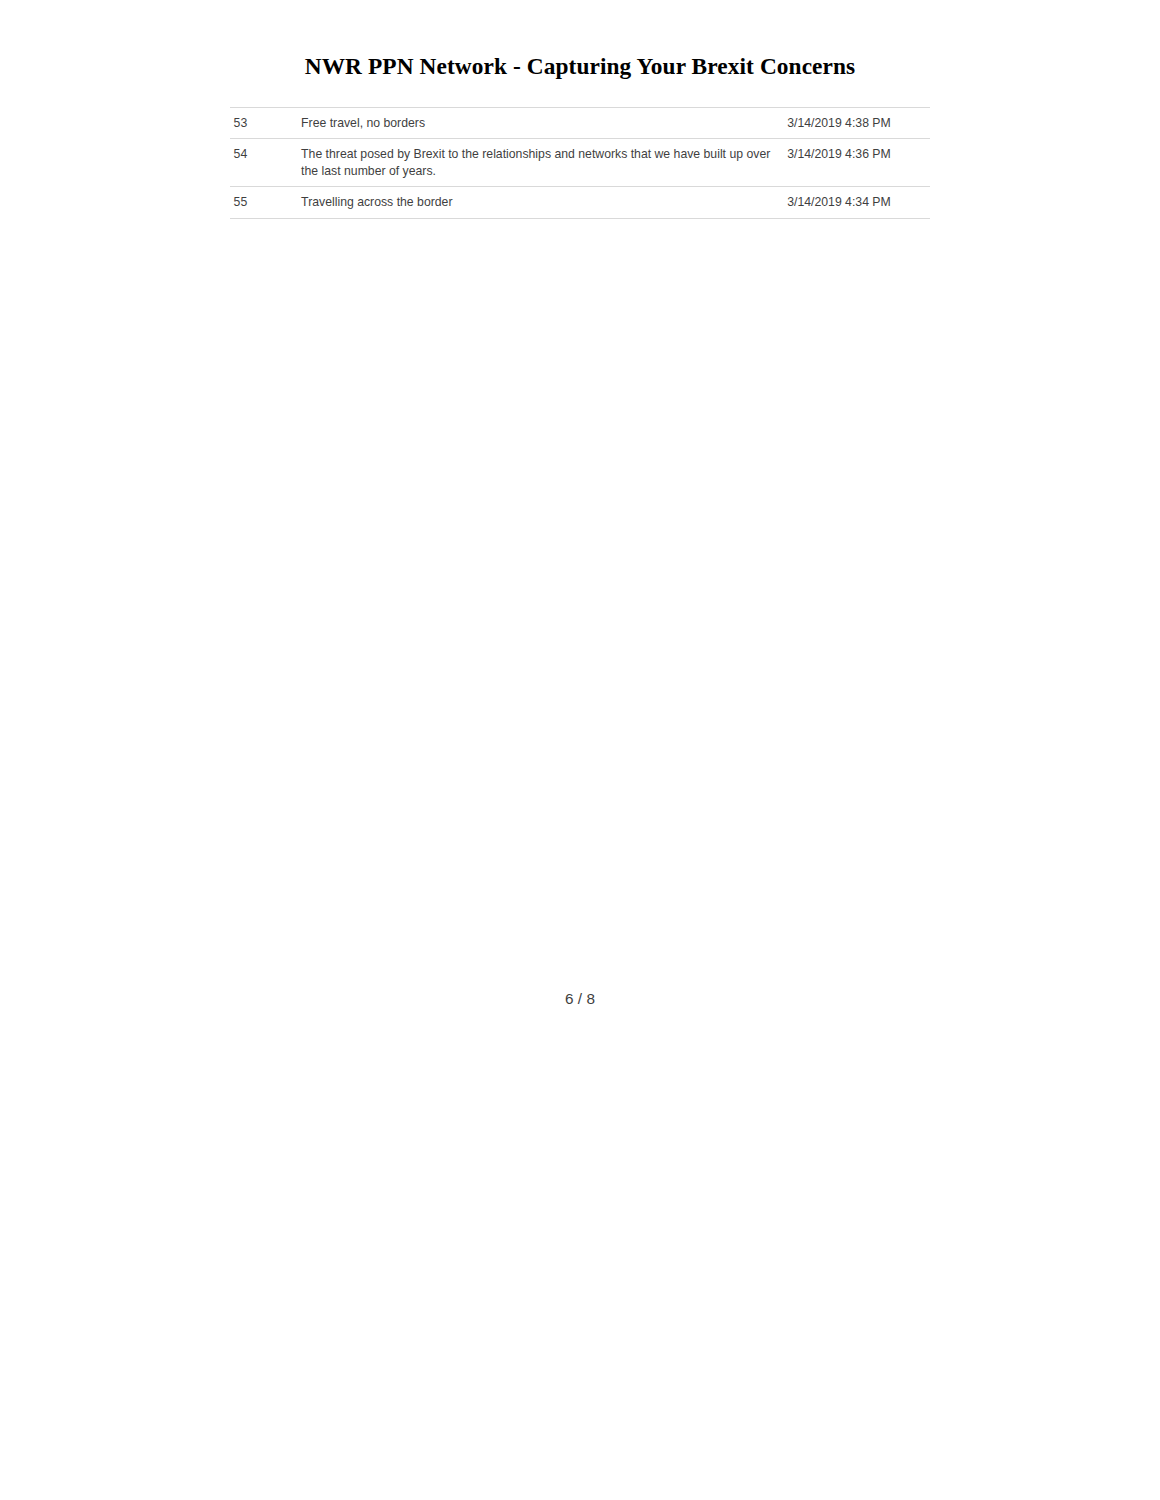NWR PPN Network - Capturing Your Brexit Concerns
| 53 | Free travel, no borders | 3/14/2019 4:38 PM |
| 54 | The threat posed by Brexit to the relationships and networks that we have built up over the last number of years. | 3/14/2019 4:36 PM |
| 55 | Travelling across the border | 3/14/2019 4:34 PM |
6 / 8